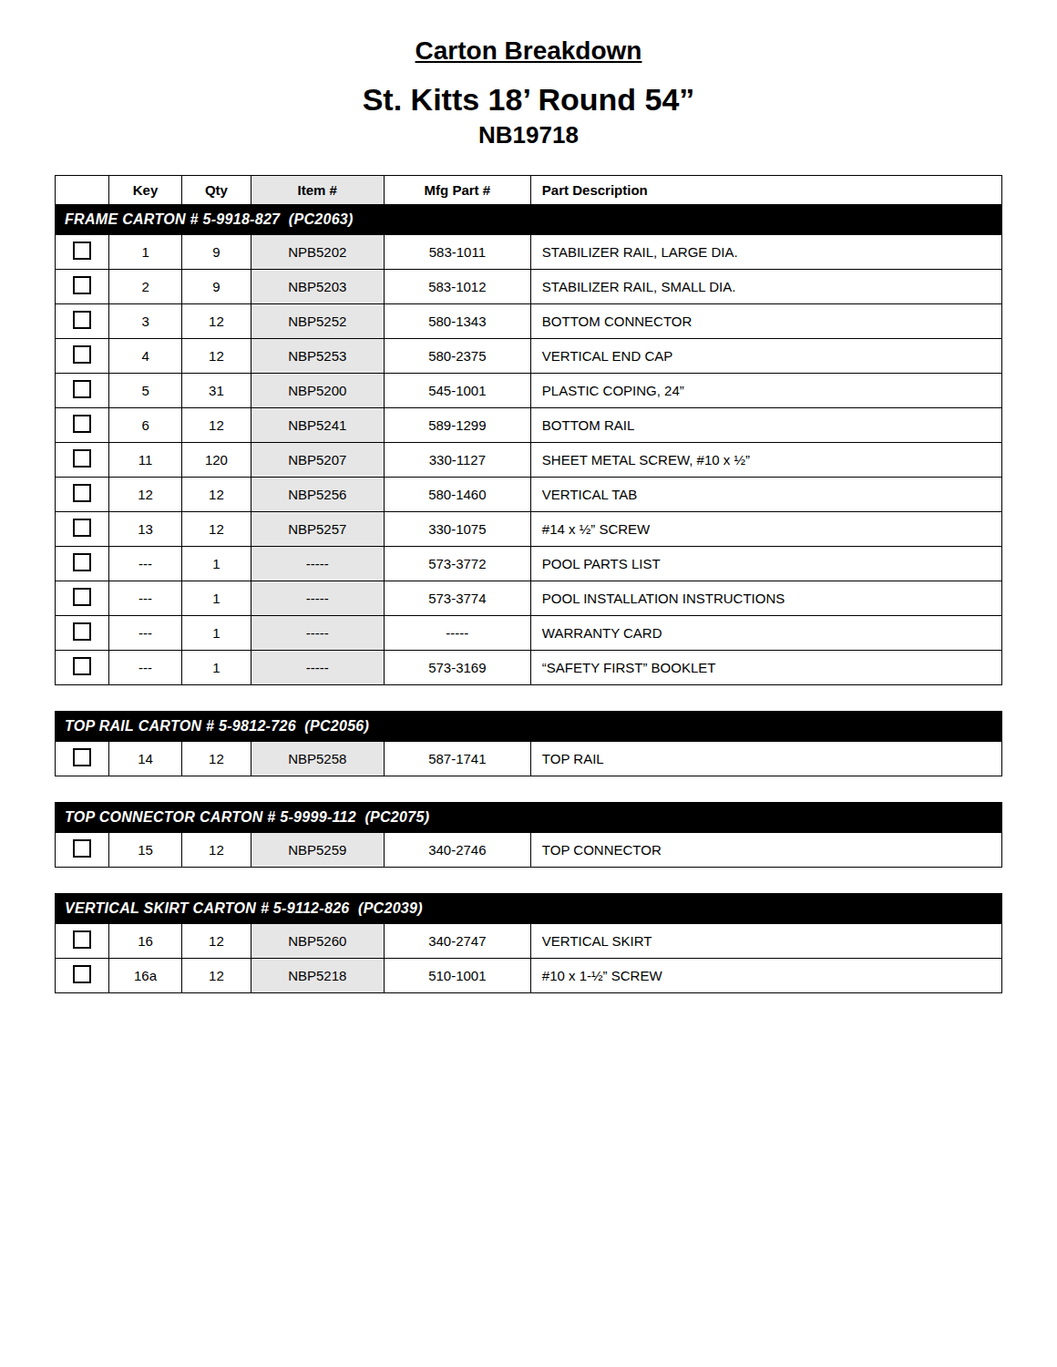Carton Breakdown
St. Kitts 18’ Round 54”
NB19718
| | Key | Qty | Item # | Mfg Part # | Part Description |
| --- | --- | --- | --- | --- | --- |
| FRAME CARTON # 5-9918-827 (PC2063) |
| | 1 | 9 | NPB5202 | 583-1011 | STABILIZER RAIL, LARGE DIA. |
| | 2 | 9 | NBP5203 | 583-1012 | STABILIZER RAIL, SMALL DIA. |
| | 3 | 12 | NBP5252 | 580-1343 | BOTTOM CONNECTOR |
| | 4 | 12 | NBP5253 | 580-2375 | VERTICAL END CAP |
| | 5 | 31 | NBP5200 | 545-1001 | PLASTIC COPING, 24” |
| | 6 | 12 | NBP5241 | 589-1299 | BOTTOM RAIL |
| | 11 | 120 | NBP5207 | 330-1127 | SHEET METAL SCREW, #10 x ½” |
| | 12 | 12 | NBP5256 | 580-1460 | VERTICAL TAB |
| | 13 | 12 | NBP5257 | 330-1075 | #14 x ½” SCREW |
| | --- | 1 | ----- | 573-3772 | POOL PARTS LIST |
| | --- | 1 | ----- | 573-3774 | POOL INSTALLATION INSTRUCTIONS |
| | --- | 1 | ----- | ----- | WARRANTY CARD |
| | --- | 1 | ----- | 573-3169 | “SAFETY FIRST” BOOKLET |
| TOP RAIL CARTON # 5-9812-726 (PC2056) |
| | 14 | 12 | NBP5258 | 587-1741 | TOP RAIL |
| TOP CONNECTOR CARTON # 5-9999-112 (PC2075) |
| | 15 | 12 | NBP5259 | 340-2746 | TOP CONNECTOR |
| VERTICAL SKIRT CARTON # 5-9112-826 (PC2039) |
| | 16 | 12 | NBP5260 | 340-2747 | VERTICAL SKIRT |
| | 16a | 12 | NBP5218 | 510-1001 | #10 x 1-½” SCREW |